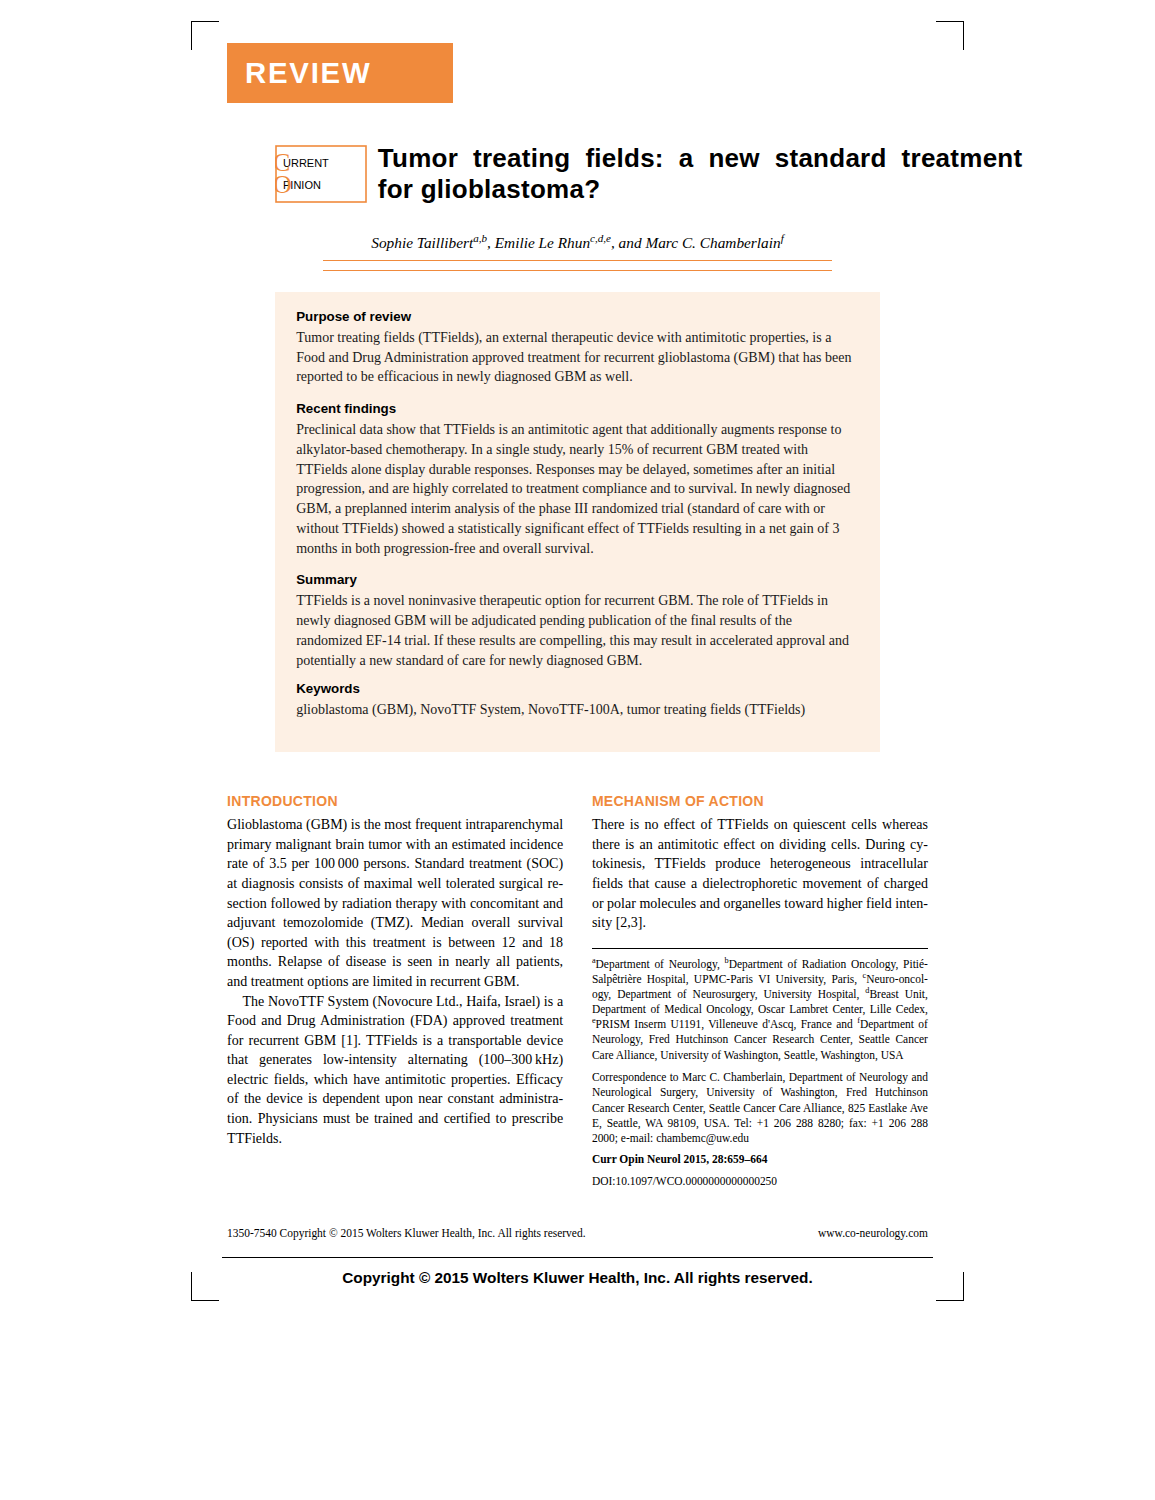REVIEW
URRENT PINION C O
Tumor treating fields: a new standard treatment for glioblastoma?
Sophie Tailliberta,b, Emilie Le Rhunc,d,e, and Marc C. Chamberlainf
Purpose of review
Tumor treating fields (TTFields), an external therapeutic device with antimitotic properties, is a Food and Drug Administration approved treatment for recurrent glioblastoma (GBM) that has been reported to be efficacious in newly diagnosed GBM as well.
Recent findings
Preclinical data show that TTFields is an antimitotic agent that additionally augments response to alkylator-based chemotherapy. In a single study, nearly 15% of recurrent GBM treated with TTFields alone display durable responses. Responses may be delayed, sometimes after an initial progression, and are highly correlated to treatment compliance and to survival. In newly diagnosed GBM, a preplanned interim analysis of the phase III randomized trial (standard of care with or without TTFields) showed a statistically significant effect of TTFields resulting in a net gain of 3 months in both progression-free and overall survival.
Summary
TTFields is a novel noninvasive therapeutic option for recurrent GBM. The role of TTFields in newly diagnosed GBM will be adjudicated pending publication of the final results of the randomized EF-14 trial. If these results are compelling, this may result in accelerated approval and potentially a new standard of care for newly diagnosed GBM.
Keywords
glioblastoma (GBM), NovoTTF System, NovoTTF-100A, tumor treating fields (TTFields)
INTRODUCTION
Glioblastoma (GBM) is the most frequent intraparenchymal primary malignant brain tumor with an estimated incidence rate of 3.5 per 100 000 persons. Standard treatment (SOC) at diagnosis consists of maximal well tolerated surgical resection followed by radiation therapy with concomitant and adjuvant temozolomide (TMZ). Median overall survival (OS) reported with this treatment is between 12 and 18 months. Relapse of disease is seen in nearly all patients, and treatment options are limited in recurrent GBM.
The NovoTTF System (Novocure Ltd., Haifa, Israel) is a Food and Drug Administration (FDA) approved treatment for recurrent GBM [1]. TTFields is a transportable device that generates low-intensity alternating (100–300 kHz) electric fields, which have antimitotic properties. Efficacy of the device is dependent upon near constant administration. Physicians must be trained and certified to prescribe TTFields.
MECHANISM OF ACTION
There is no effect of TTFields on quiescent cells whereas there is an antimitotic effect on dividing cells. During cytokinesis, TTFields produce heterogeneous intracellular fields that cause a dielectrophoretic movement of charged or polar molecules and organelles toward higher field intensity [2,3].
aDepartment of Neurology, bDepartment of Radiation Oncology, Pitié-Salpêtrière Hospital, UPMC-Paris VI University, Paris, cNeuro-oncology, Department of Neurosurgery, University Hospital, dBreast Unit, Department of Medical Oncology, Oscar Lambret Center, Lille Cedex, ePRISM Inserm U1191, Villeneuve d'Ascq, France and fDepartment of Neurology, Fred Hutchinson Cancer Research Center, Seattle Cancer Care Alliance, University of Washington, Seattle, Washington, USA
Correspondence to Marc C. Chamberlain, Department of Neurology and Neurological Surgery, University of Washington, Fred Hutchinson Cancer Research Center, Seattle Cancer Care Alliance, 825 Eastlake Ave E, Seattle, WA 98109, USA. Tel: +1 206 288 8280; fax: +1 206 288 2000; e-mail: chambemc@uw.edu
Curr Opin Neurol 2015, 28:659–664
DOI:10.1097/WCO.0000000000000250
1350-7540 Copyright © 2015 Wolters Kluwer Health, Inc. All rights reserved.
www.co-neurology.com
Copyright © 2015 Wolters Kluwer Health, Inc. All rights reserved.